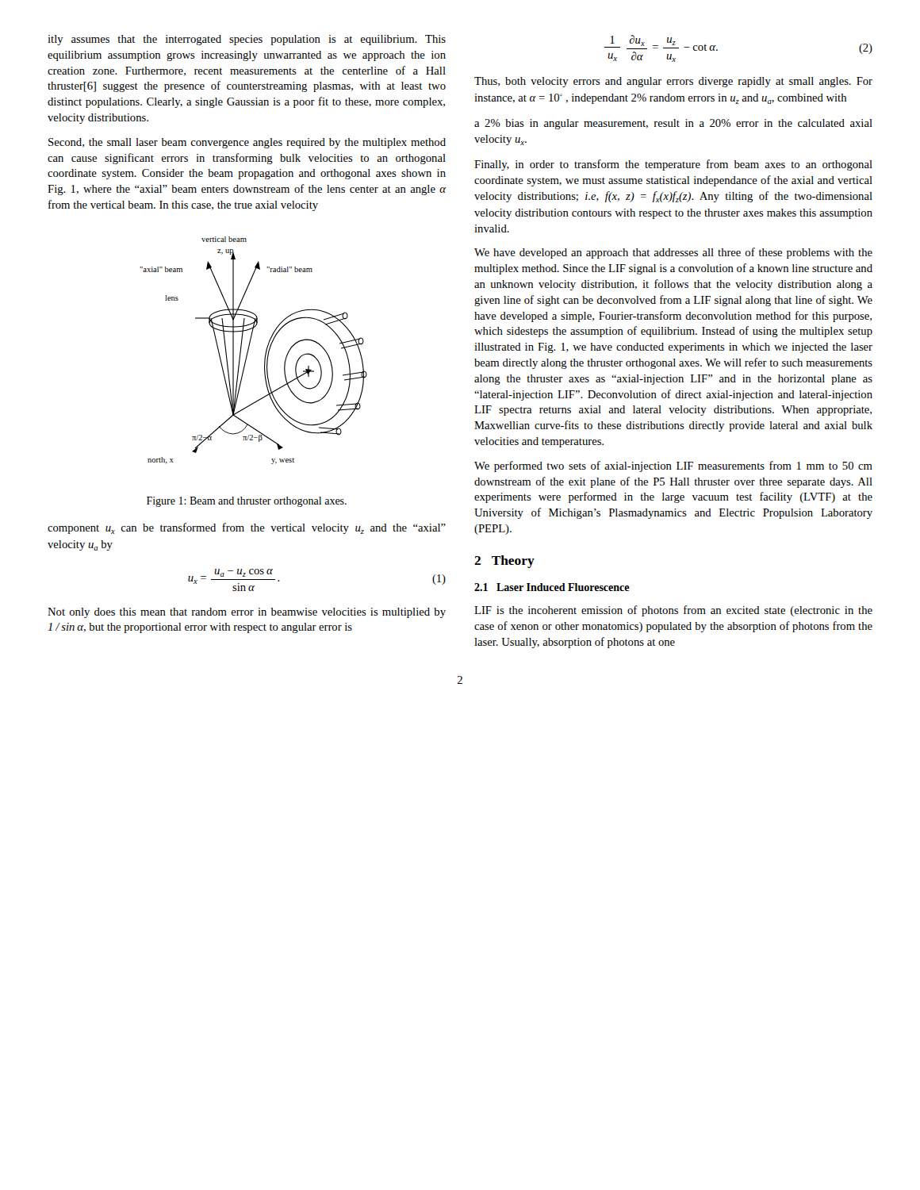itly assumes that the interrogated species population is at equilibrium. This equilibrium assumption grows increasingly unwarranted as we approach the ion creation zone. Furthermore, recent measurements at the centerline of a Hall thruster[6] suggest the presence of counterstreaming plasmas, with at least two distinct populations. Clearly, a single Gaussian is a poor fit to these, more complex, velocity distributions.
Second, the small laser beam convergence angles required by the multiplex method can cause significant errors in transforming bulk velocities to an orthogonal coordinate system. Consider the beam propagation and orthogonal axes shown in Fig. 1, where the “axial” beam enters downstream of the lens center at an angle α from the vertical beam. In this case, the true axial velocity
vertical beam z, up "axial" beam "radial" beam lens π/2−α π/2−β north, x y, west
Figure 1: Beam and thruster orthogonal axes.
component ux can be transformed from the vertical velocity uz and the “axial” velocity ua by
ux = ua − uz cos α sin α .
(1)
Not only does this mean that random error in beamwise velocities is multiplied by 1 / sin α, but the proportional error with respect to angular error is
1 ux ∂ux ∂α = uz ux − cot α.
(2)
Thus, both velocity errors and angular errors diverge rapidly at small angles. For instance, at α = 10◦ , independant 2% random errors in uz and ua, combined with
a 2% bias in angular measurement, result in a 20% error in the calculated axial velocity ux.
Finally, in order to transform the temperature from beam axes to an orthogonal coordinate system, we must assume statistical independance of the axial and vertical velocity distributions; i.e, f(x, z) = fx(x)fz(z). Any tilting of the two-dimensional velocity distribution contours with respect to the thruster axes makes this assumption invalid.
We have developed an approach that addresses all three of these problems with the multiplex method. Since the LIF signal is a convolution of a known line structure and an unknown velocity distribution, it follows that the velocity distribution along a given line of sight can be deconvolved from a LIF signal along that line of sight. We have developed a simple, Fourier-transform deconvolution method for this purpose, which sidesteps the assumption of equilibrium. Instead of using the multiplex setup illustrated in Fig. 1, we have conducted experiments in which we injected the laser beam directly along the thruster orthogonal axes. We will refer to such measurements along the thruster axes as “axial-injection LIF” and in the horizontal plane as “lateral-injection LIF”. Deconvolution of direct axial-injection and lateral-injection LIF spectra returns axial and lateral velocity distributions. When appropriate, Maxwellian curve-fits to these distributions directly provide lateral and axial bulk velocities and temperatures.
We performed two sets of axial-injection LIF measurements from 1 mm to 50 cm downstream of the exit plane of the P5 Hall thruster over three separate days. All experiments were performed in the large vacuum test facility (LVTF) at the University of Michigan’s Plasmadynamics and Electric Propulsion Laboratory (PEPL).
2 Theory
2.1 Laser Induced Fluorescence
LIF is the incoherent emission of photons from an excited state (electronic in the case of xenon or other monatomics) populated by the absorption of photons from the laser. Usually, absorption of photons at one
2